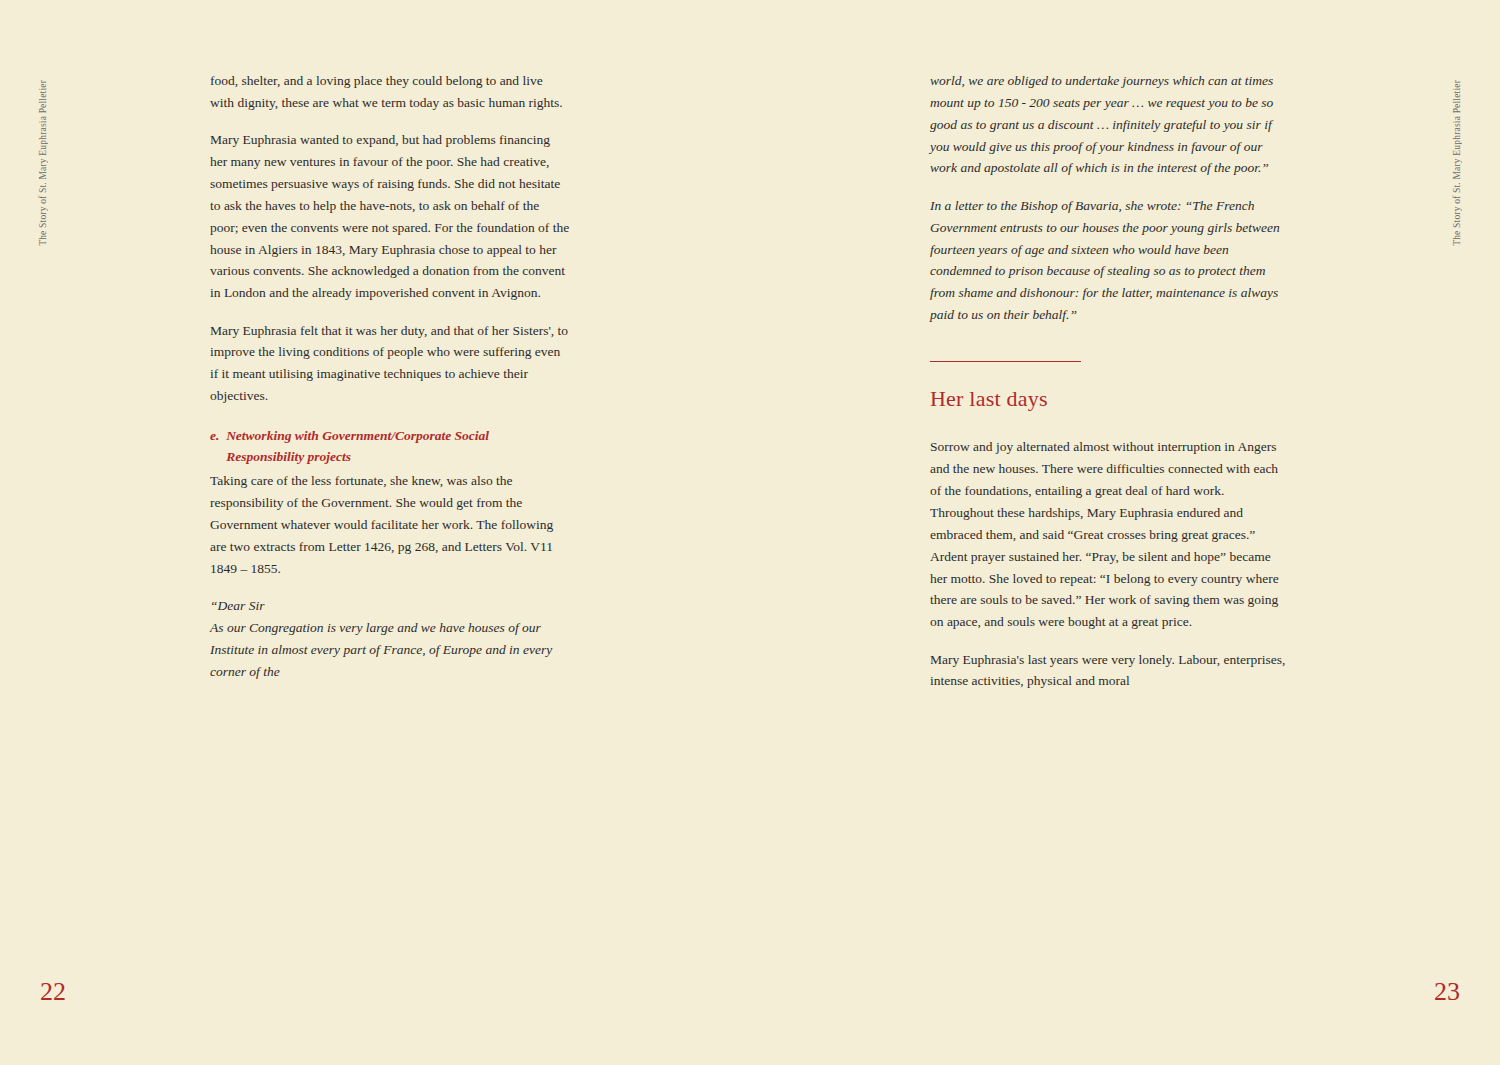The Story of St. Mary Euphrasia Pelletier
food, shelter, and a loving place they could belong to and live with dignity, these are what we term today as basic human rights.
Mary Euphrasia wanted to expand, but had problems financing her many new ventures in favour of the poor. She had creative, sometimes persuasive ways of raising funds. She did not hesitate to ask the haves to help the have-nots, to ask on behalf of the poor; even the convents were not spared. For the foundation of the house in Algiers in 1843, Mary Euphrasia chose to appeal to her various convents. She acknowledged a donation from the convent in London and the already impoverished convent in Avignon.
Mary Euphrasia felt that it was her duty, and that of her Sisters', to improve the living conditions of people who were suffering even if it meant utilising imaginative techniques to achieve their objectives.
e. Networking with Government/Corporate Social Responsibility projects
Taking care of the less fortunate, she knew, was also the responsibility of the Government. She would get from the Government whatever would facilitate her work. The following are two extracts from Letter 1426, pg 268, and Letters Vol. V11 1849 – 1855.
“Dear Sir
As our Congregation is very large and we have houses of our Institute in almost every part of France, of Europe and in every corner of the
22
The Story of St. Mary Euphrasia Pelletier
world, we are obliged to undertake journeys which can at times mount up to 150 - 200 seats per year … we request you to be so good as to grant us a discount … infinitely grateful to you sir if you would give us this proof of your kindness in favour of our work and apostolate all of which is in the interest of the poor.”
In a letter to the Bishop of Bavaria, she wrote: “The French Government entrusts to our houses the poor young girls between fourteen years of age and sixteen who would have been condemned to prison because of stealing so as to protect them from shame and dishonour: for the latter, maintenance is always paid to us on their behalf.”
Her last days
Sorrow and joy alternated almost without interruption in Angers and the new houses. There were difficulties connected with each of the foundations, entailing a great deal of hard work. Throughout these hardships, Mary Euphrasia endured and embraced them, and said “Great crosses bring great graces.” Ardent prayer sustained her. “Pray, be silent and hope” became her motto. She loved to repeat: “I belong to every country where there are souls to be saved.” Her work of saving them was going on apace, and souls were bought at a great price.
Mary Euphrasia's last years were very lonely. Labour, enterprises, intense activities, physical and moral
23